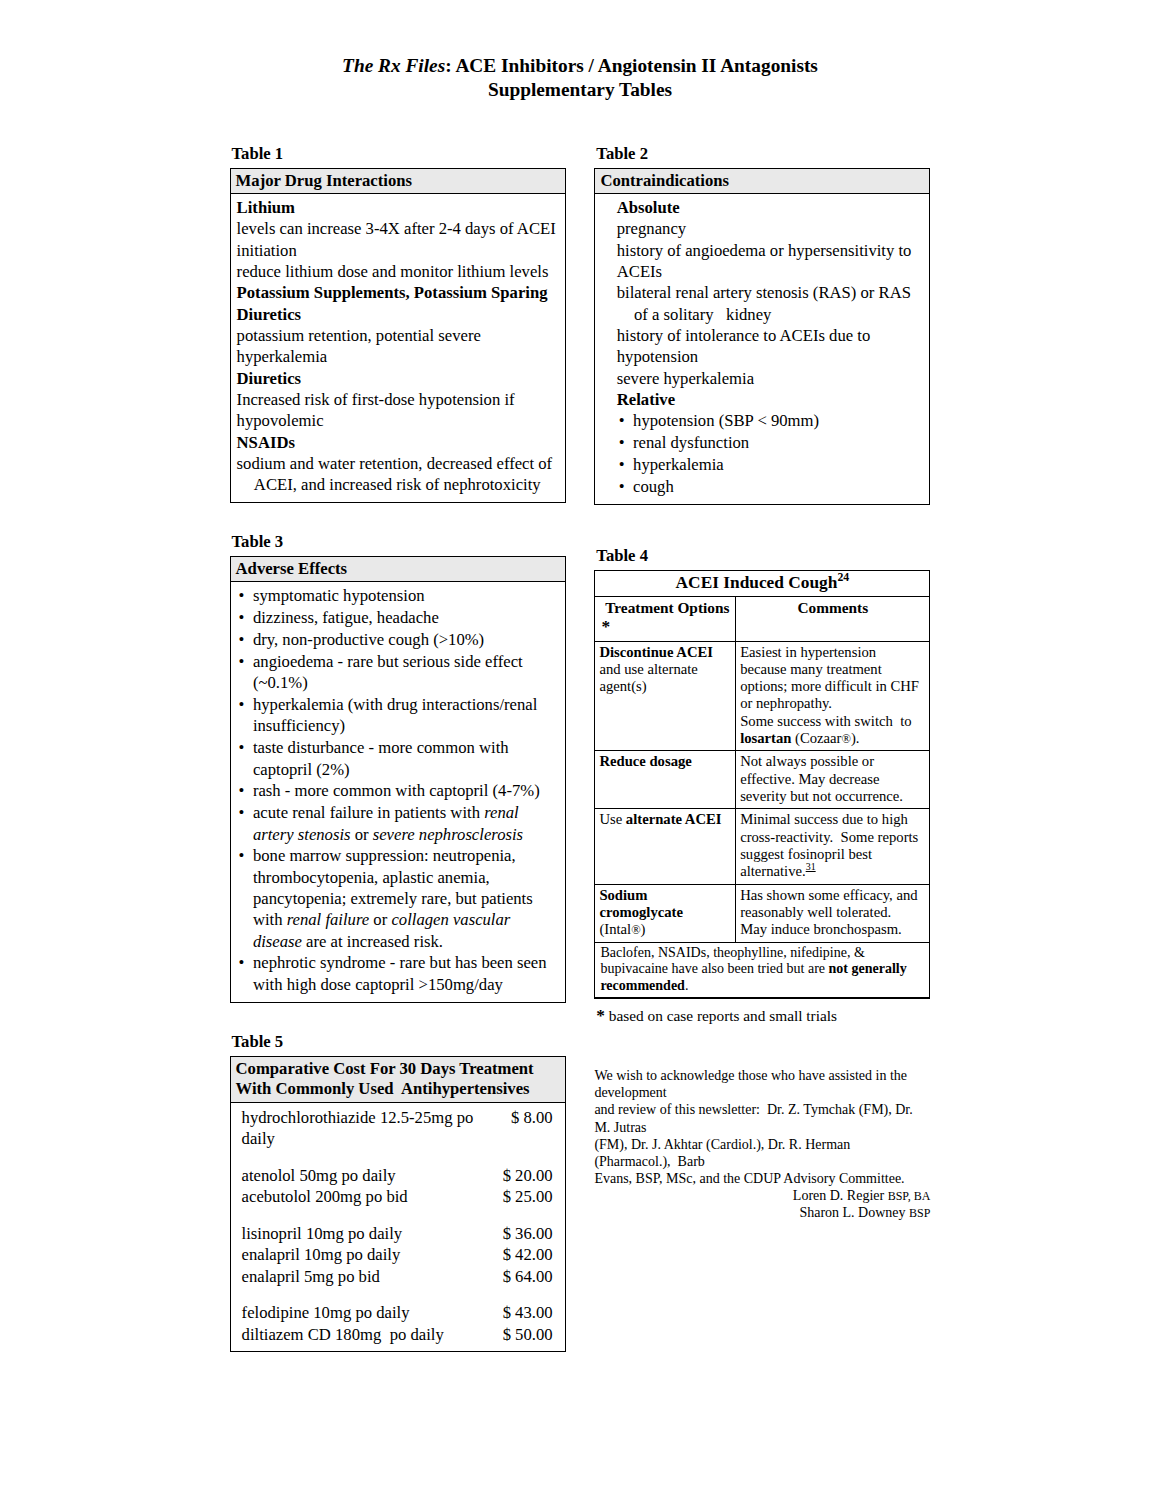The Rx Files: ACE Inhibitors / Angiotensin II Antagonists
Supplementary Tables
Table 1
Major Drug Interactions
Lithium
levels can increase 3-4X after 2-4 days of ACEI initiation
reduce lithium dose and monitor lithium levels
Potassium Supplements, Potassium Sparing Diuretics
potassium retention, potential severe hyperkalemia
Diuretics
Increased risk of first-dose hypotension if hypovolemic
NSAIDs
sodium and water retention, decreased effect of ACEI, and increased risk of nephrotoxicity
Table 3
Adverse Effects
symptomatic hypotension
dizziness, fatigue, headache
dry, non-productive cough (>10%)
angioedema - rare but serious side effect (~0.1%)
hyperkalemia (with drug interactions/renal insufficiency)
taste disturbance - more common with captopril (2%)
rash - more common with captopril (4-7%)
acute renal failure in patients with renal artery stenosis or severe nephrosclerosis
bone marrow suppression: neutropenia, thrombocytopenia, aplastic anemia, pancytopenia; extremely rare, but patients with renal failure or collagen vascular disease are at increased risk.
nephrotic syndrome - rare but has been seen with high dose captopril >150mg/day
Table 5
Comparative Cost For 30 Days Treatment With Commonly Used Antihypertensives
| hydrochlorothiazide 12.5-25mg po daily | $ 8.00 |
| atenolol 50mg po daily | $ 20.00 |
| acebutolol 200mg po bid | $ 25.00 |
| lisinopril 10mg po daily | $ 36.00 |
| enalapril 10mg po daily | $ 42.00 |
| enalapril 5mg po bid | $ 64.00 |
| felodipine 10mg po daily | $ 43.00 |
| diltiazem CD 180mg po daily | $ 50.00 |
Table 2
Contraindications
Absolute
pregnancy
history of angioedema or hypersensitivity to ACEIs
bilateral renal artery stenosis (RAS) or RAS of a solitary kidney
history of intolerance to ACEIs due to hypotension
severe hyperkalemia
Relative
hypotension (SBP < 90mm)
renal dysfunction
hyperkalemia
cough
Table 4
| ACEI Induced Cough 24 |
| Treatment Options * | Comments |
| Discontinue ACEI and use alternate agent(s) | Easiest in hypertension because many treatment options; more difficult in CHF or nephropathy. Some success with switch to losartan (Cozaar ® ). |
| Reduce dosage | Not always possible or effective. May decrease severity but not occurrence. |
| Use alternate ACEI | Minimal success due to high cross-reactivity. Some reports suggest fosinopril best alternative. 31 |
| Sodium cromoglycate (Intal ® ) | Has shown some efficacy, and reasonably well tolerated. May induce bronchospasm. |
| Baclofen, NSAIDs, theophylline, nifedipine, & bupivacaine have also been tried but are not generally recommended . |
* based on case reports and small trials
We wish to acknowledge those who have assisted in the development
and review of this newsletter: Dr. Z. Tymchak (FM), Dr. M. Jutras
(FM), Dr. J. Akhtar (Cardiol.), Dr. R. Herman (Pharmacol.), Barb
Evans, BSP, MSc, and the CDUP Advisory Committee.
Loren D. Regier BSP, BA
Sharon L. Downey BSP